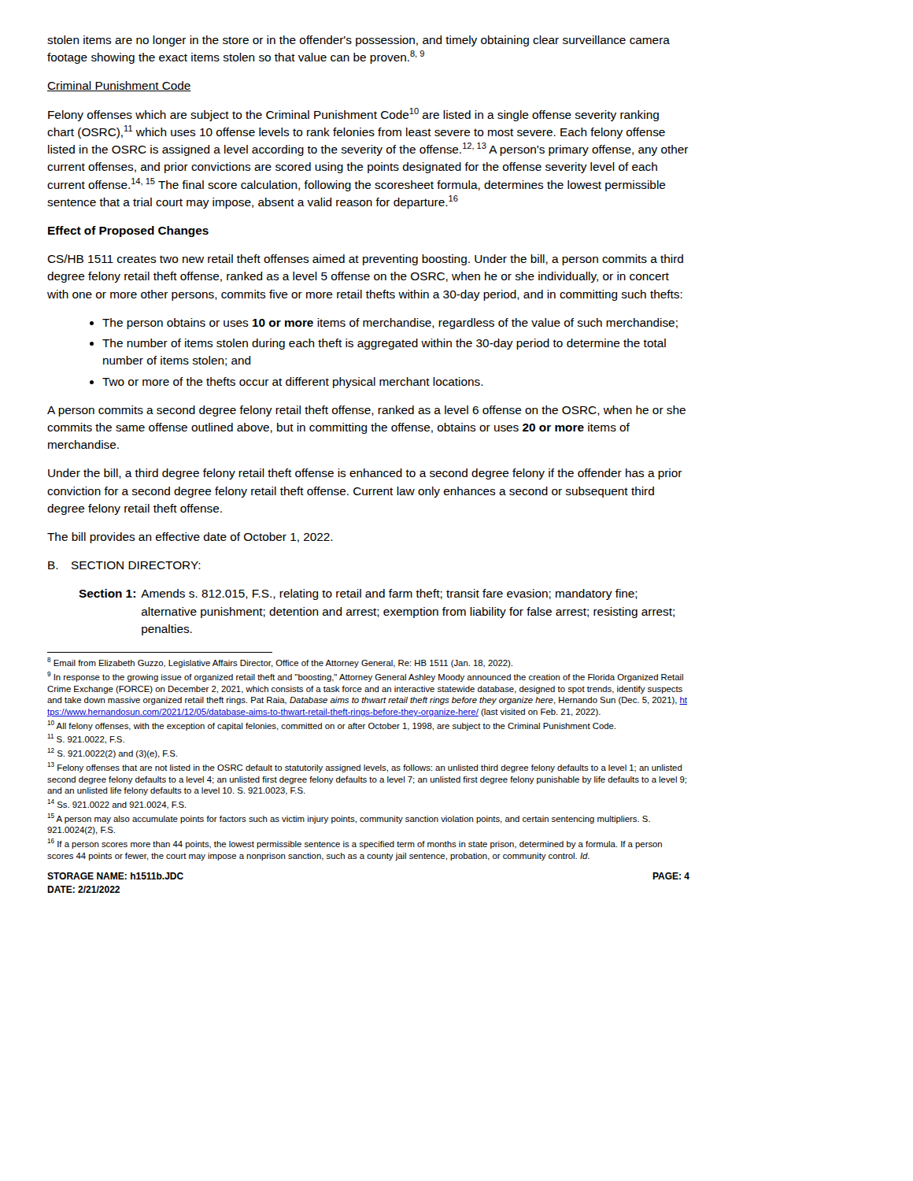stolen items are no longer in the store or in the offender's possession, and timely obtaining clear surveillance camera footage showing the exact items stolen so that value can be proven.8, 9
Criminal Punishment Code
Felony offenses which are subject to the Criminal Punishment Code10 are listed in a single offense severity ranking chart (OSRC),11 which uses 10 offense levels to rank felonies from least severe to most severe. Each felony offense listed in the OSRC is assigned a level according to the severity of the offense.12, 13 A person's primary offense, any other current offenses, and prior convictions are scored using the points designated for the offense severity level of each current offense.14, 15 The final score calculation, following the scoresheet formula, determines the lowest permissible sentence that a trial court may impose, absent a valid reason for departure.16
Effect of Proposed Changes
CS/HB 1511 creates two new retail theft offenses aimed at preventing boosting. Under the bill, a person commits a third degree felony retail theft offense, ranked as a level 5 offense on the OSRC, when he or she individually, or in concert with one or more other persons, commits five or more retail thefts within a 30-day period, and in committing such thefts:
The person obtains or uses 10 or more items of merchandise, regardless of the value of such merchandise;
The number of items stolen during each theft is aggregated within the 30-day period to determine the total number of items stolen; and
Two or more of the thefts occur at different physical merchant locations.
A person commits a second degree felony retail theft offense, ranked as a level 6 offense on the OSRC, when he or she commits the same offense outlined above, but in committing the offense, obtains or uses 20 or more items of merchandise.
Under the bill, a third degree felony retail theft offense is enhanced to a second degree felony if the offender has a prior conviction for a second degree felony retail theft offense. Current law only enhances a second or subsequent third degree felony retail theft offense.
The bill provides an effective date of October 1, 2022.
B.
SECTION DIRECTORY:
Section 1:
Amends s. 812.015, F.S., relating to retail and farm theft; transit fare evasion; mandatory fine; alternative punishment; detention and arrest; exemption from liability for false arrest; resisting arrest; penalties.
8 Email from Elizabeth Guzzo, Legislative Affairs Director, Office of the Attorney General, Re: HB 1511 (Jan. 18, 2022).
9 In response to the growing issue of organized retail theft and "boosting," Attorney General Ashley Moody announced the creation of the Florida Organized Retail Crime Exchange (FORCE) on December 2, 2021, which consists of a task force and an interactive statewide database, designed to spot trends, identify suspects and take down massive organized retail theft rings. Pat Raia, Database aims to thwart retail theft rings before they organize here, Hernando Sun (Dec. 5, 2021), https://www.hernandosun.com/2021/12/05/database-aims-to-thwart-retail-theft-rings-before-they-organize-here/ (last visited on Feb. 21, 2022).
10 All felony offenses, with the exception of capital felonies, committed on or after October 1, 1998, are subject to the Criminal Punishment Code.
11 S. 921.0022, F.S.
12 S. 921.0022(2) and (3)(e), F.S.
13 Felony offenses that are not listed in the OSRC default to statutorily assigned levels, as follows: an unlisted third degree felony defaults to a level 1; an unlisted second degree felony defaults to a level 4; an unlisted first degree felony defaults to a level 7; an unlisted first degree felony punishable by life defaults to a level 9; and an unlisted life felony defaults to a level 10. S. 921.0023, F.S.
14 Ss. 921.0022 and 921.0024, F.S.
15 A person may also accumulate points for factors such as victim injury points, community sanction violation points, and certain sentencing multipliers. S. 921.0024(2), F.S.
16 If a person scores more than 44 points, the lowest permissible sentence is a specified term of months in state prison, determined by a formula. If a person scores 44 points or fewer, the court may impose a nonprison sanction, such as a county jail sentence, probation, or community control. Id.
STORAGE NAME: h1511b.JDC
DATE: 2/21/2022
PAGE: 4